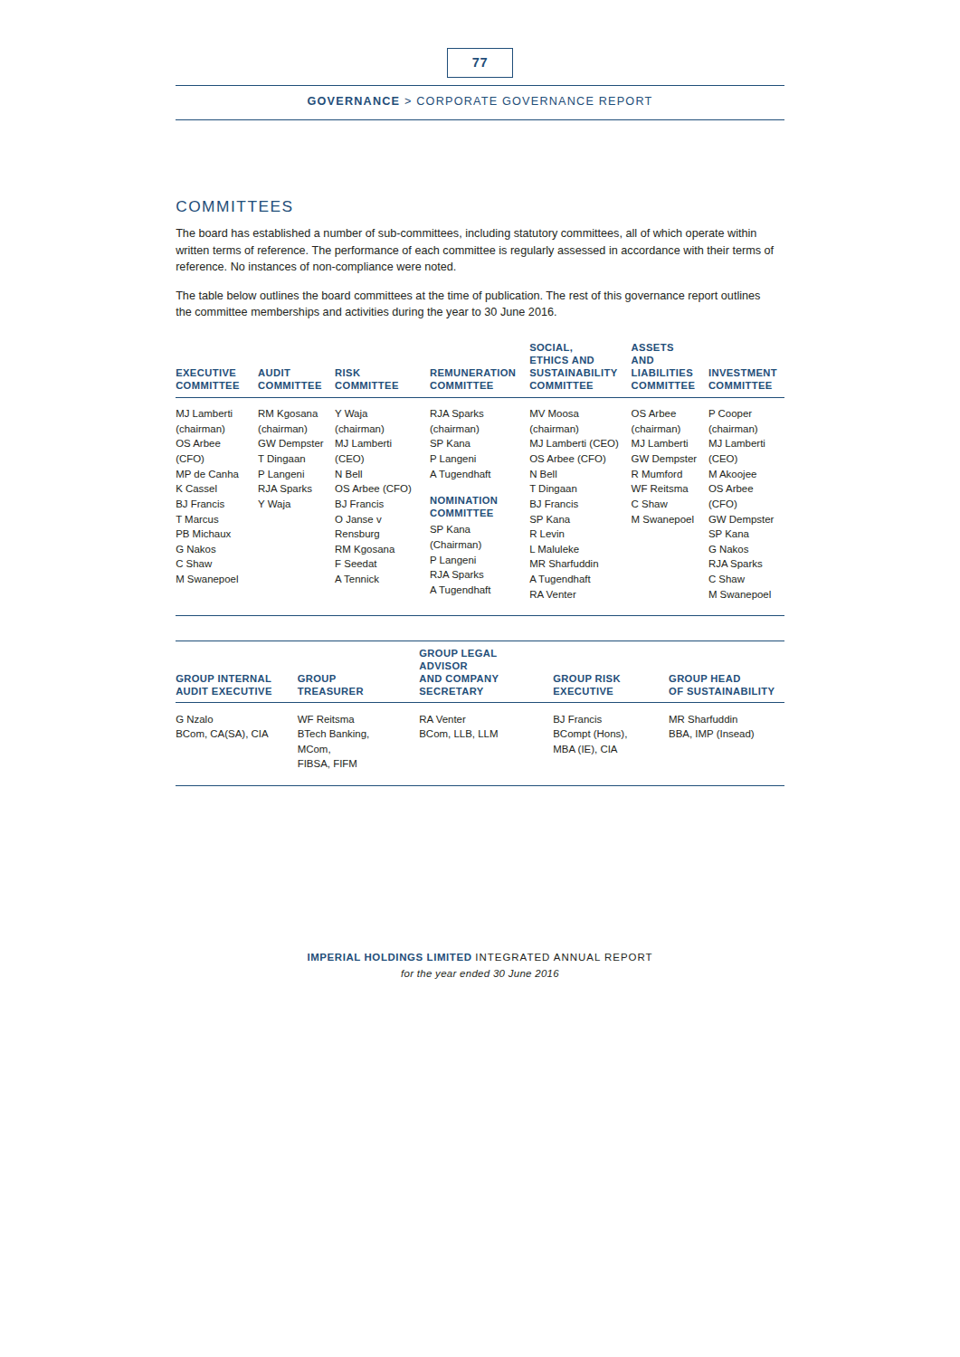77
GOVERNANCE > CORPORATE GOVERNANCE REPORT
Committees
The board has established a number of sub-committees, including statutory committees, all of which operate within written terms of reference. The performance of each committee is regularly assessed in accordance with their terms of reference. No instances of non-compliance were noted.
The table below outlines the board committees at the time of publication. The rest of this governance report outlines the committee memberships and activities during the year to 30 June 2016.
| EXECUTIVE COMMITTEE | AUDIT COMMITTEE | RISK COMMITTEE | REMUNERATION COMMITTEE | SOCIAL, ETHICS AND SUSTAINABILITY COMMITTEE | ASSETS AND LIABILITIES COMMITTEE | INVESTMENT COMMITTEE |
| --- | --- | --- | --- | --- | --- | --- |
| MJ Lamberti (chairman) OS Arbee (CFO) MP de Canha K Cassel BJ Francis T Marcus PB Michaux G Nakos C Shaw M Swanepoel | RM Kgosana (chairman) GW Dempster T Dingaan P Langeni RJA Sparks Y Waja | Y Waja (chairman) MJ Lamberti (CEO) N Bell OS Arbee (CFO) BJ Francis O Janse v Rensburg RM Kgosana F Seedat A Tennick | RJA Sparks (chairman) SP Kana P Langeni A Tugendhaft NOMINATION COMMITTEE SP Kana (Chairman) P Langeni RJA Sparks A Tugendhaft | MV Moosa (chairman) MJ Lamberti (CEO) OS Arbee (CFO) N Bell T Dingaan BJ Francis SP Kana R Levin L Maluleke MR Sharfuddin A Tugendhaft RA Venter | OS Arbee (chairman) MJ Lamberti GW Dempster R Mumford WF Reitsma C Shaw M Swanepoel | P Cooper (chairman) MJ Lamberti (CEO) M Akoojee OS Arbee (CFO) GW Dempster SP Kana G Nakos RJA Sparks C Shaw M Swanepoel |
| GROUP INTERNAL AUDIT EXECUTIVE | GROUP TREASURER | GROUP LEGAL ADVISOR AND COMPANY SECRETARY | GROUP RISK EXECUTIVE | GROUP HEAD OF SUSTAINABILITY |
| --- | --- | --- | --- | --- |
| G Nzalo BCom, CA(SA), CIA | WF Reitsma BTech Banking, MCom, FIBSA, FIFM | RA Venter BCom, LLB, LLM | BJ Francis BCompt (Hons), MBA (IE), CIA | MR Sharfuddin BBA, IMP (Insead) |
IMPERIAL HOLDINGS LIMITED INTEGRATED ANNUAL REPORT for the year ended 30 June 2016